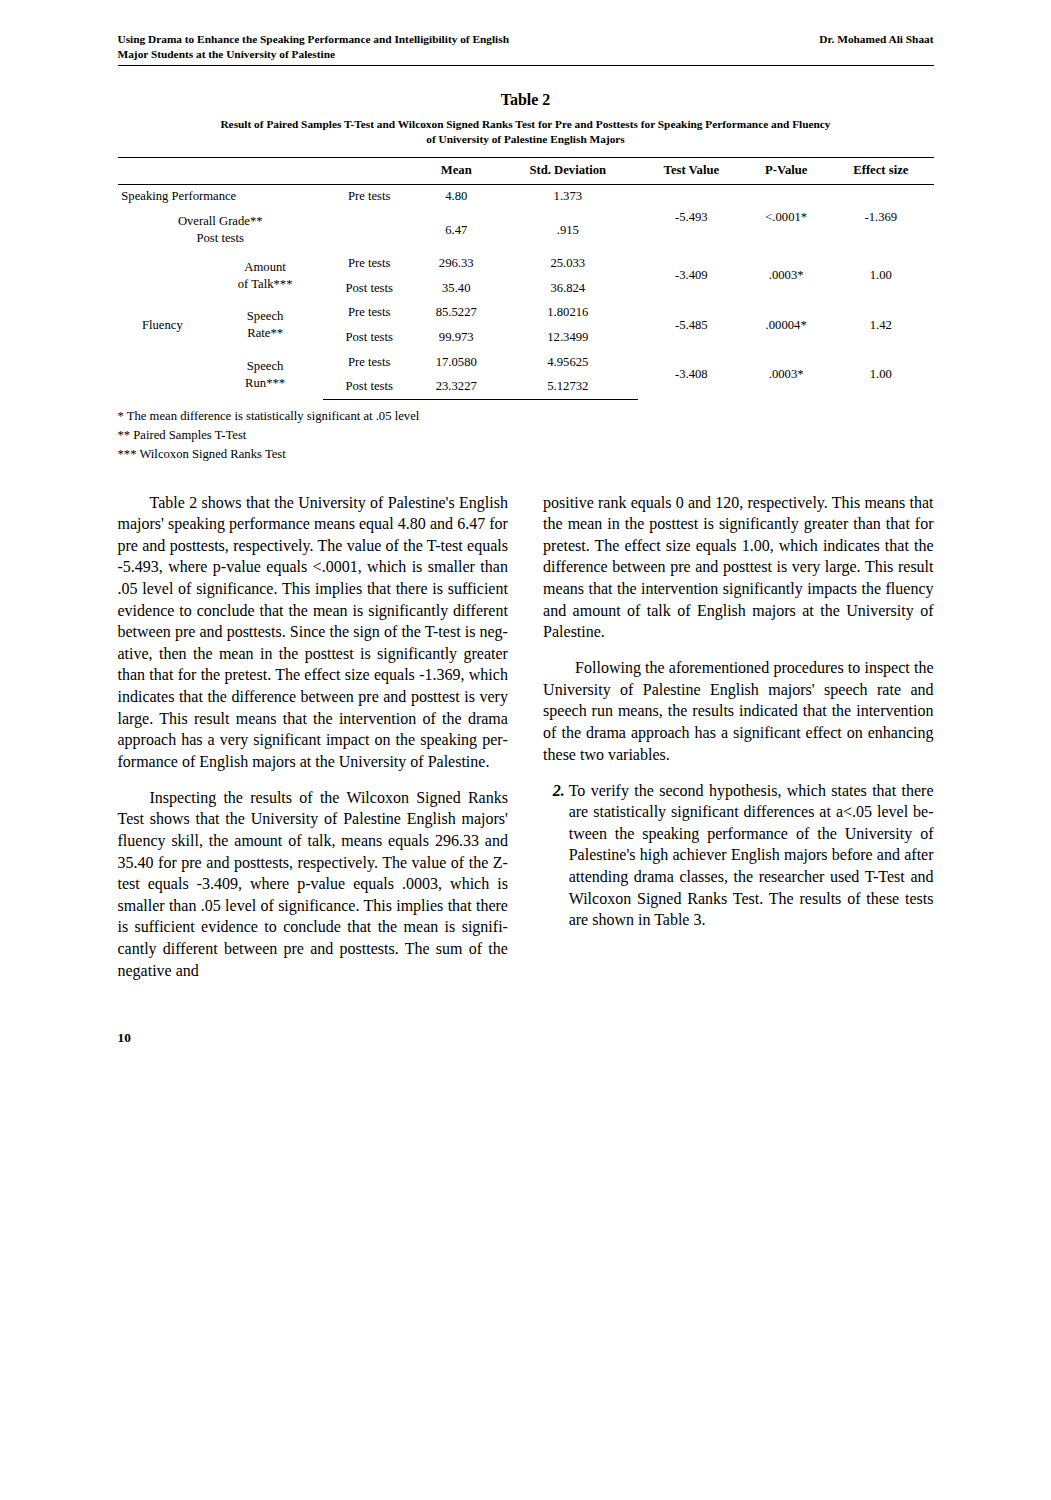Using Drama to Enhance the Speaking Performance and Intelligibility of English
Major Students at the University of Palestine
Dr. Mohamed Ali Shaat
Table 2
Result of Paired Samples T-Test and Wilcoxon Signed Ranks Test for Pre and Posttests for Speaking Performance and Fluency
of University of Palestine English Majors
| | Mean | Std. Deviation | Test Value | P-Value | Effect size |
| --- | --- | --- | --- | --- | --- |
| Speaking Performance | Pre tests | 4.80 | 1.373 | -5.493 | <.0001* | -1.369 |
| Overall Grade** Post tests | | 6.47 | .915 |
| Fluency | Amount of Talk*** | Pre tests | 296.33 | 25.033 | -3.409 | .0003* | 1.00 |
| Post tests | 35.40 | 36.824 |
| Speech Rate** | Pre tests | 85.5227 | 1.80216 | -5.485 | .00004* | 1.42 |
| Post tests | 99.973 | 12.3499 |
| Speech Run*** | Pre tests | 17.0580 | 4.95625 | -3.408 | .0003* | 1.00 |
| Post tests | 23.3227 | 5.12732 |
* The mean difference is statistically significant at .05 level
** Paired Samples T-Test
*** Wilcoxon Signed Ranks Test
Table 2 shows that the University of Palestine's English majors' speaking performance means equal 4.80 and 6.47 for pre and posttests, respectively. The value of the T-test equals -5.493, where p-value equals <.0001, which is smaller than .05 level of significance. This implies that there is sufficient evidence to conclude that the mean is significantly different between pre and posttests. Since the sign of the T-test is negative, then the mean in the posttest is significantly greater than that for the pretest. The effect size equals -1.369, which indicates that the difference between pre and posttest is very large. This result means that the intervention of the drama approach has a very significant impact on the speaking performance of English majors at the University of Palestine.
Inspecting the results of the Wilcoxon Signed Ranks Test shows that the University of Palestine English majors' fluency skill, the amount of talk, means equals 296.33 and 35.40 for pre and posttests, respectively. The value of the Z-test equals -3.409, where p-value equals .0003, which is smaller than .05 level of significance. This implies that there is sufficient evidence to conclude that the mean is significantly different between pre and posttests. The sum of the negative and
positive rank equals 0 and 120, respectively. This means that the mean in the posttest is significantly greater than that for pretest. The effect size equals 1.00, which indicates that the difference between pre and posttest is very large. This result means that the intervention significantly impacts the fluency and amount of talk of English majors at the University of Palestine.
Following the aforementioned procedures to inspect the University of Palestine English majors' speech rate and speech run means, the results indicated that the intervention of the drama approach has a significant effect on enhancing these two variables.
To verify the second hypothesis, which states that there are statistically significant differences at a<.05 level between the speaking performance of the University of Palestine's high achiever English majors before and after attending drama classes, the researcher used T-Test and Wilcoxon Signed Ranks Test. The results of these tests are shown in Table 3.
10